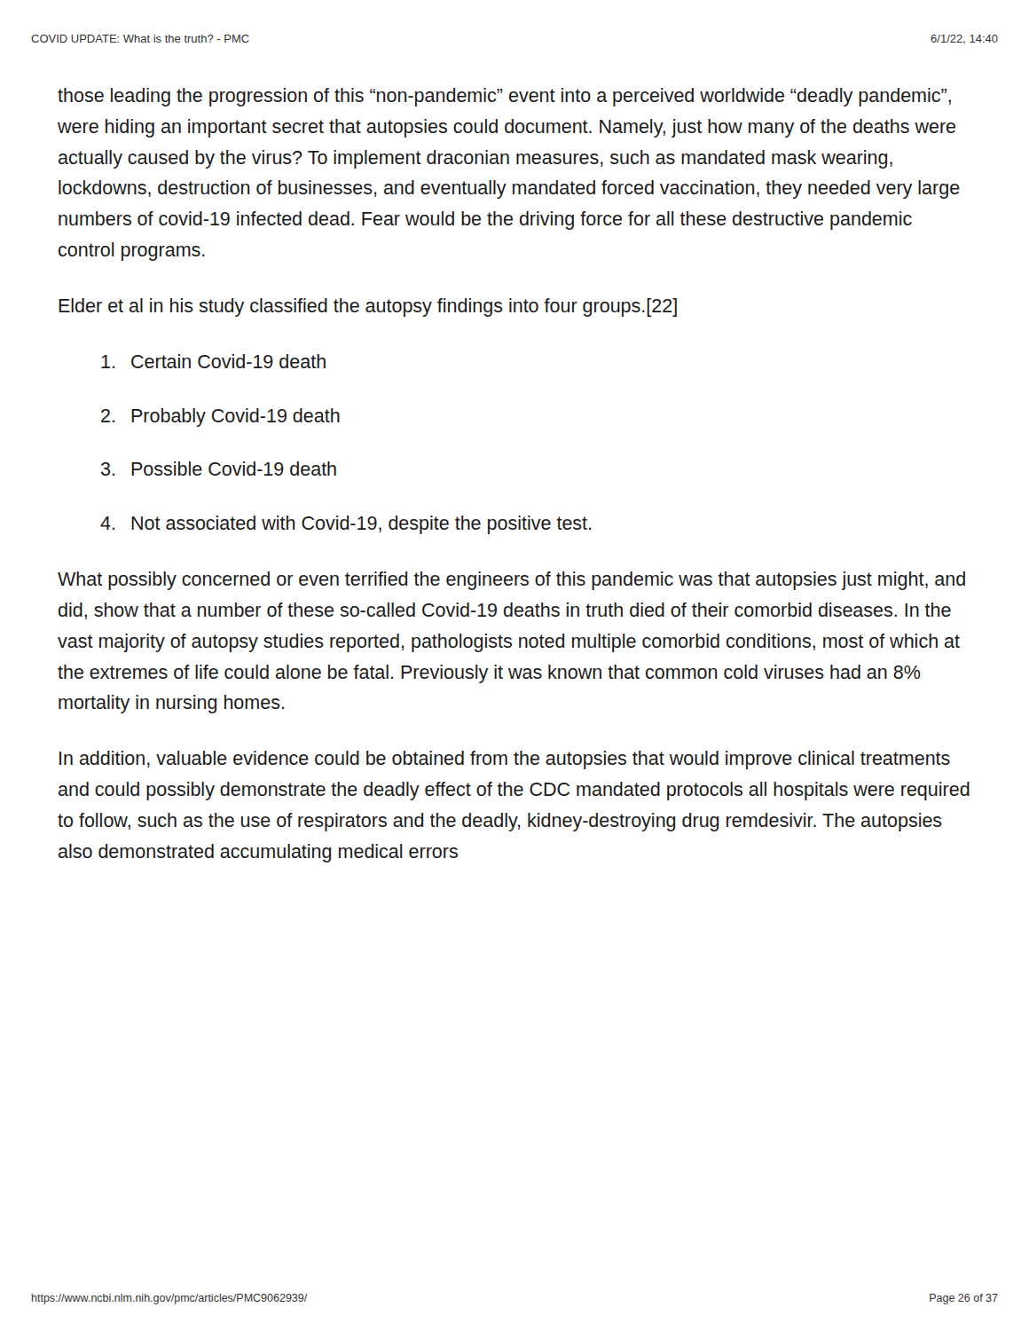COVID UPDATE: What is the truth? - PMC 6/1/22, 14:40
those leading the progression of this “non-pandemic” event into a perceived worldwide “deadly pandemic”, were hiding an important secret that autopsies could document. Namely, just how many of the deaths were actually caused by the virus? To implement draconian measures, such as mandated mask wearing, lockdowns, destruction of businesses, and eventually mandated forced vaccination, they needed very large numbers of covid-19 infected dead. Fear would be the driving force for all these destructive pandemic control programs.
Elder et al in his study classified the autopsy findings into four groups.[22]
Certain Covid-19 death
Probably Covid-19 death
Possible Covid-19 death
Not associated with Covid-19, despite the positive test.
What possibly concerned or even terrified the engineers of this pandemic was that autopsies just might, and did, show that a number of these so-called Covid-19 deaths in truth died of their comorbid diseases. In the vast majority of autopsy studies reported, pathologists noted multiple comorbid conditions, most of which at the extremes of life could alone be fatal. Previously it was known that common cold viruses had an 8% mortality in nursing homes.
In addition, valuable evidence could be obtained from the autopsies that would improve clinical treatments and could possibly demonstrate the deadly effect of the CDC mandated protocols all hospitals were required to follow, such as the use of respirators and the deadly, kidney-destroying drug remdesivir. The autopsies also demonstrated accumulating medical errors
https://www.ncbi.nlm.nih.gov/pmc/articles/PMC9062939/ Page 26 of 37